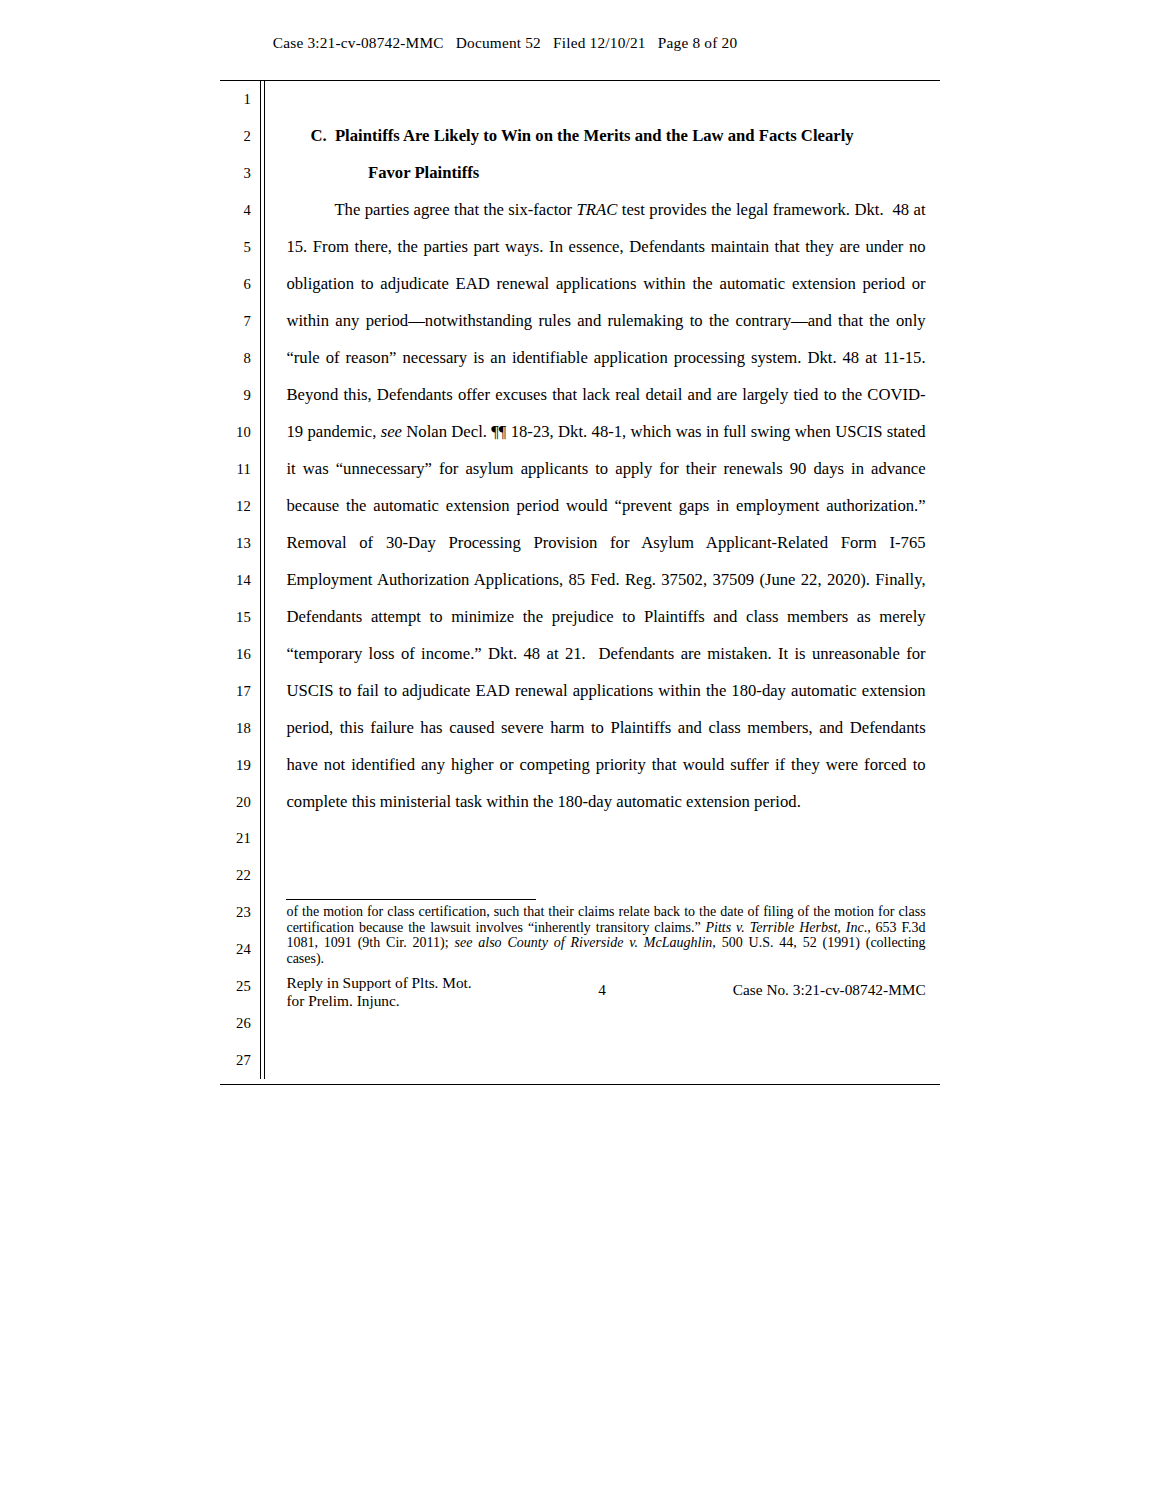Case 3:21-cv-08742-MMC Document 52 Filed 12/10/21 Page 8 of 20
1
2
3
4
5
6
7
8
9
10
11
12
13
14
15
16
17
18
19
20
21
22
23
24
25
26
27
C. Plaintiffs Are Likely to Win on the Merits and the Law and Facts Clearly Favor Plaintiffs
The parties agree that the six-factor TRAC test provides the legal framework. Dkt. 48 at 15. From there, the parties part ways. In essence, Defendants maintain that they are under no obligation to adjudicate EAD renewal applications within the automatic extension period or within any period—notwithstanding rules and rulemaking to the contrary—and that the only “rule of reason” necessary is an identifiable application processing system. Dkt. 48 at 11-15. Beyond this, Defendants offer excuses that lack real detail and are largely tied to the COVID-19 pandemic, see Nolan Decl. ¶¶ 18-23, Dkt. 48-1, which was in full swing when USCIS stated it was “unnecessary” for asylum applicants to apply for their renewals 90 days in advance because the automatic extension period would “prevent gaps in employment authorization.” Removal of 30-Day Processing Provision for Asylum Applicant-Related Form I-765 Employment Authorization Applications, 85 Fed. Reg. 37502, 37509 (June 22, 2020). Finally, Defendants attempt to minimize the prejudice to Plaintiffs and class members as merely “temporary loss of income.” Dkt. 48 at 21. Defendants are mistaken. It is unreasonable for USCIS to fail to adjudicate EAD renewal applications within the 180-day automatic extension period, this failure has caused severe harm to Plaintiffs and class members, and Defendants have not identified any higher or competing priority that would suffer if they were forced to complete this ministerial task within the 180-day automatic extension period.
of the motion for class certification, such that their claims relate back to the date of filing of the motion for class certification because the lawsuit involves “inherently transitory claims.” Pitts v. Terrible Herbst, Inc., 653 F.3d 1081, 1091 (9th Cir. 2011); see also County of Riverside v. McLaughlin, 500 U.S. 44, 52 (1991) (collecting cases).
Reply in Support of Plts. Mot.
for Prelim. Injunc.
4
Case No. 3:21-cv-08742-MMC